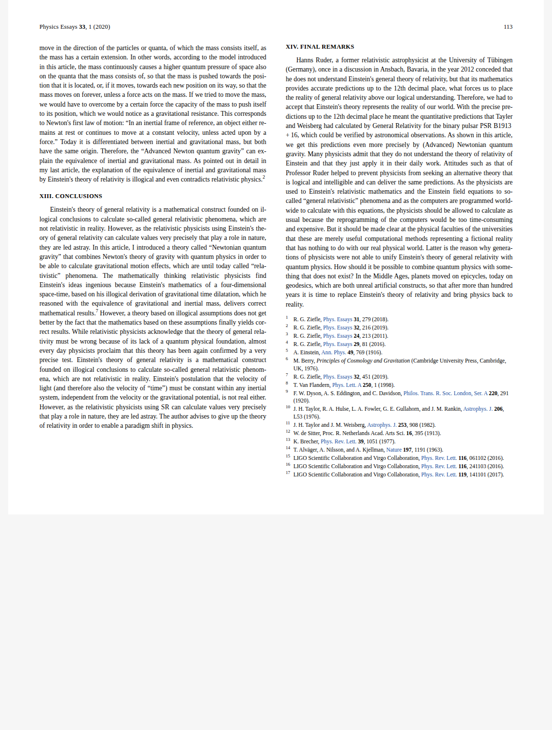Physics Essays 33, 1 (2020)
113
move in the direction of the particles or quanta, of which the mass consists itself, as the mass has a certain extension. In other words, according to the model introduced in this article, the mass continuously causes a higher quantum pressure of space also on the quanta that the mass consists of, so that the mass is pushed towards the position that it is located, or, if it moves, towards each new position on its way, so that the mass moves on forever, unless a force acts on the mass. If we tried to move the mass, we would have to overcome by a certain force the capacity of the mass to push itself to its position, which we would notice as a gravitational resistance. This corresponds to Newton's first law of motion: “In an inertial frame of reference, an object either remains at rest or continues to move at a constant velocity, unless acted upon by a force.” Today it is differentiated between inertial and gravitational mass, but both have the same origin. Therefore, the “Advanced Newton quantum gravity” can explain the equivalence of inertial and gravitational mass. As pointed out in detail in my last article, the explanation of the equivalence of inertial and gravitational mass by Einstein's theory of relativity is illogical and even contradicts relativistic physics.2
XIII. Conclusions
Einstein's theory of general relativity is a mathematical construct founded on illogical conclusions to calculate so-called general relativistic phenomena, which are not relativistic in reality. However, as the relativistic physicists using Einstein's theory of general relativity can calculate values very precisely that play a role in nature, they are led astray. In this article, I introduced a theory called “Newtonian quantum gravity” that combines Newton's theory of gravity with quantum physics in order to be able to calculate gravitational motion effects, which are until today called “relativistic” phenomena. The mathematically thinking relativistic physicists find Einstein's ideas ingenious because Einstein's mathematics of a four-dimensional space-time, based on his illogical derivation of gravitational time dilatation, which he reasoned with the equivalence of gravitational and inertial mass, delivers correct mathematical results.7 However, a theory based on illogical assumptions does not get better by the fact that the mathematics based on these assumptions finally yields correct results. While relativistic physicists acknowledge that the theory of general relativity must be wrong because of its lack of a quantum physical foundation, almost every day physicists proclaim that this theory has been again confirmed by a very precise test. Einstein's theory of general relativity is a mathematical construct founded on illogical conclusions to calculate so-called general relativistic phenomena, which are not relativistic in reality. Einstein's postulation that the velocity of light (and therefore also the velocity of “time”) must be constant within any inertial system, independent from the velocity or the gravitational potential, is not real either. However, as the relativistic physicists using SR can calculate values very precisely that play a role in nature, they are led astray. The author advises to give up the theory of relativity in order to enable a paradigm shift in physics.
XIV. Final Remarks
Hanns Ruder, a former relativistic astrophysicist at the University of Tübingen (Germany), once in a discussion in Ansbach, Bavaria, in the year 2012 conceded that he does not understand Einstein's general theory of relativity, but that its mathematics provides accurate predictions up to the 12th decimal place, what forces us to place the reality of general relativity above our logical understanding. Therefore, we had to accept that Einstein's theory represents the reality of our world. With the precise predictions up to the 12th decimal place he meant the quantitative predictions that Tayler and Weisberg had calculated by General Relativity for the binary pulsar PSR B1913 + 16, which could be verified by astronomical observations. As shown in this article, we get this predictions even more precisely by (Advanced) Newtonian quantum gravity. Many physicists admit that they do not understand the theory of relativity of Einstein and that they just apply it in their daily work. Attitudes such as that of Professor Ruder helped to prevent physicists from seeking an alternative theory that is logical and intelligible and can deliver the same predictions. As the physicists are used to Einstein's relativistic mathematics and the Einstein field equations to so-called “general relativistic” phenomena and as the computers are programmed worldwide to calculate with this equations, the physicists should be allowed to calculate as usual because the reprogramming of the computers would be too time-consuming and expensive. But it should be made clear at the physical faculties of the universities that these are merely useful computational methods representing a fictional reality that has nothing to do with our real physical world. Latter is the reason why generations of physicists were not able to unify Einstein's theory of general relativity with quantum physics. How should it be possible to combine quantum physics with something that does not exist? In the Middle Ages, planets moved on epicycles, today on geodesics, which are both unreal artificial constructs, so that after more than hundred years it is time to replace Einstein's theory of relativity and bring physics back to reality.
R. G. Ziefle, Phys. Essays 31, 279 (2018).
R. G. Ziefle, Phys. Essays 32, 216 (2019).
R. G. Ziefle, Phys. Essays 24, 213 (2011).
R. G. Ziefle, Phys. Essays 29, 81 (2016).
A. Einstein, Ann. Phys. 49, 769 (1916).
M. Berry, Principles of Cosmology and Gravitation (Cambridge University Press, Cambridge, UK, 1976).
R. G. Ziefle, Phys. Essays 32, 451 (2019).
T. Van Flandern, Phys. Lett. A 250, 1 (1998).
F. W. Dyson, A. S. Eddington, and C. Davidson, Philos. Trans. R. Soc. London, Ser. A 220, 291 (1920).
J. H. Taylor, R. A. Hulse, L. A. Fowler, G. E. Gullahorn, and J. M. Rankin, Astrophys. J. 206, L53 (1976).
J. H. Taylor and J. M. Weisberg, Astrophys. J. 253, 908 (1982).
W. de Sitter, Proc. R. Netherlands Acad. Arts Sci. 16, 395 (1913).
K. Brecher, Phys. Rev. Lett. 39, 1051 (1977).
T. Alväger, A. Nilsson, and A. Kjellman, Nature 197, 1191 (1963).
LIGO Scientific Collaboration and Virgo Collaboration, Phys. Rev. Lett. 116, 061102 (2016).
LIGO Scientific Collaboration and Virgo Collaboration, Phys. Rev. Lett. 116, 241103 (2016).
LIGO Scientific Collaboration and Virgo Collaboration, Phys. Rev. Lett. 119, 141101 (2017).